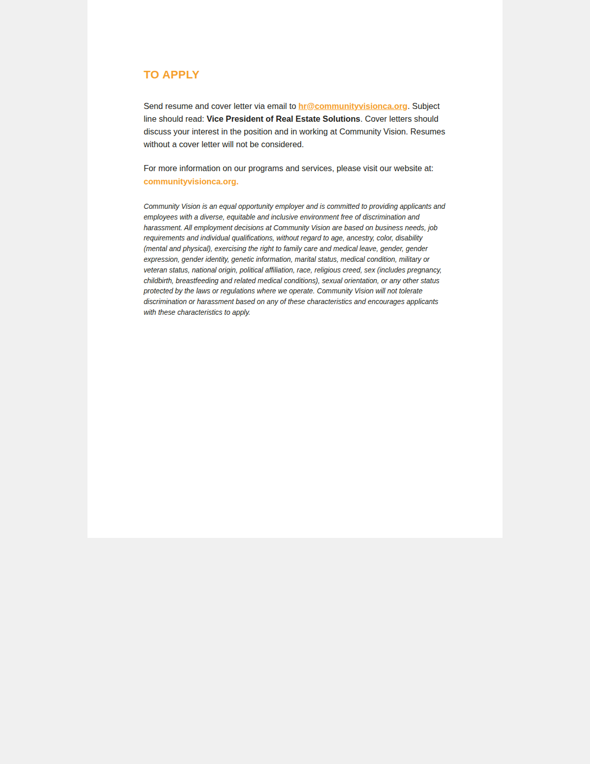TO APPLY
Send resume and cover letter via email to hr@communityvisionca.org. Subject line should read: Vice President of Real Estate Solutions. Cover letters should discuss your interest in the position and in working at Community Vision. Resumes without a cover letter will not be considered.
For more information on our programs and services, please visit our website at:
communityvisionca.org.
Community Vision is an equal opportunity employer and is committed to providing applicants and employees with a diverse, equitable and inclusive environment free of discrimination and harassment. All employment decisions at Community Vision are based on business needs, job requirements and individual qualifications, without regard to age, ancestry, color, disability (mental and physical), exercising the right to family care and medical leave, gender, gender expression, gender identity, genetic information, marital status, medical condition, military or veteran status, national origin, political affiliation, race, religious creed, sex (includes pregnancy, childbirth, breastfeeding and related medical conditions), sexual orientation, or any other status protected by the laws or regulations where we operate. Community Vision will not tolerate discrimination or harassment based on any of these characteristics and encourages applicants with these characteristics to apply.